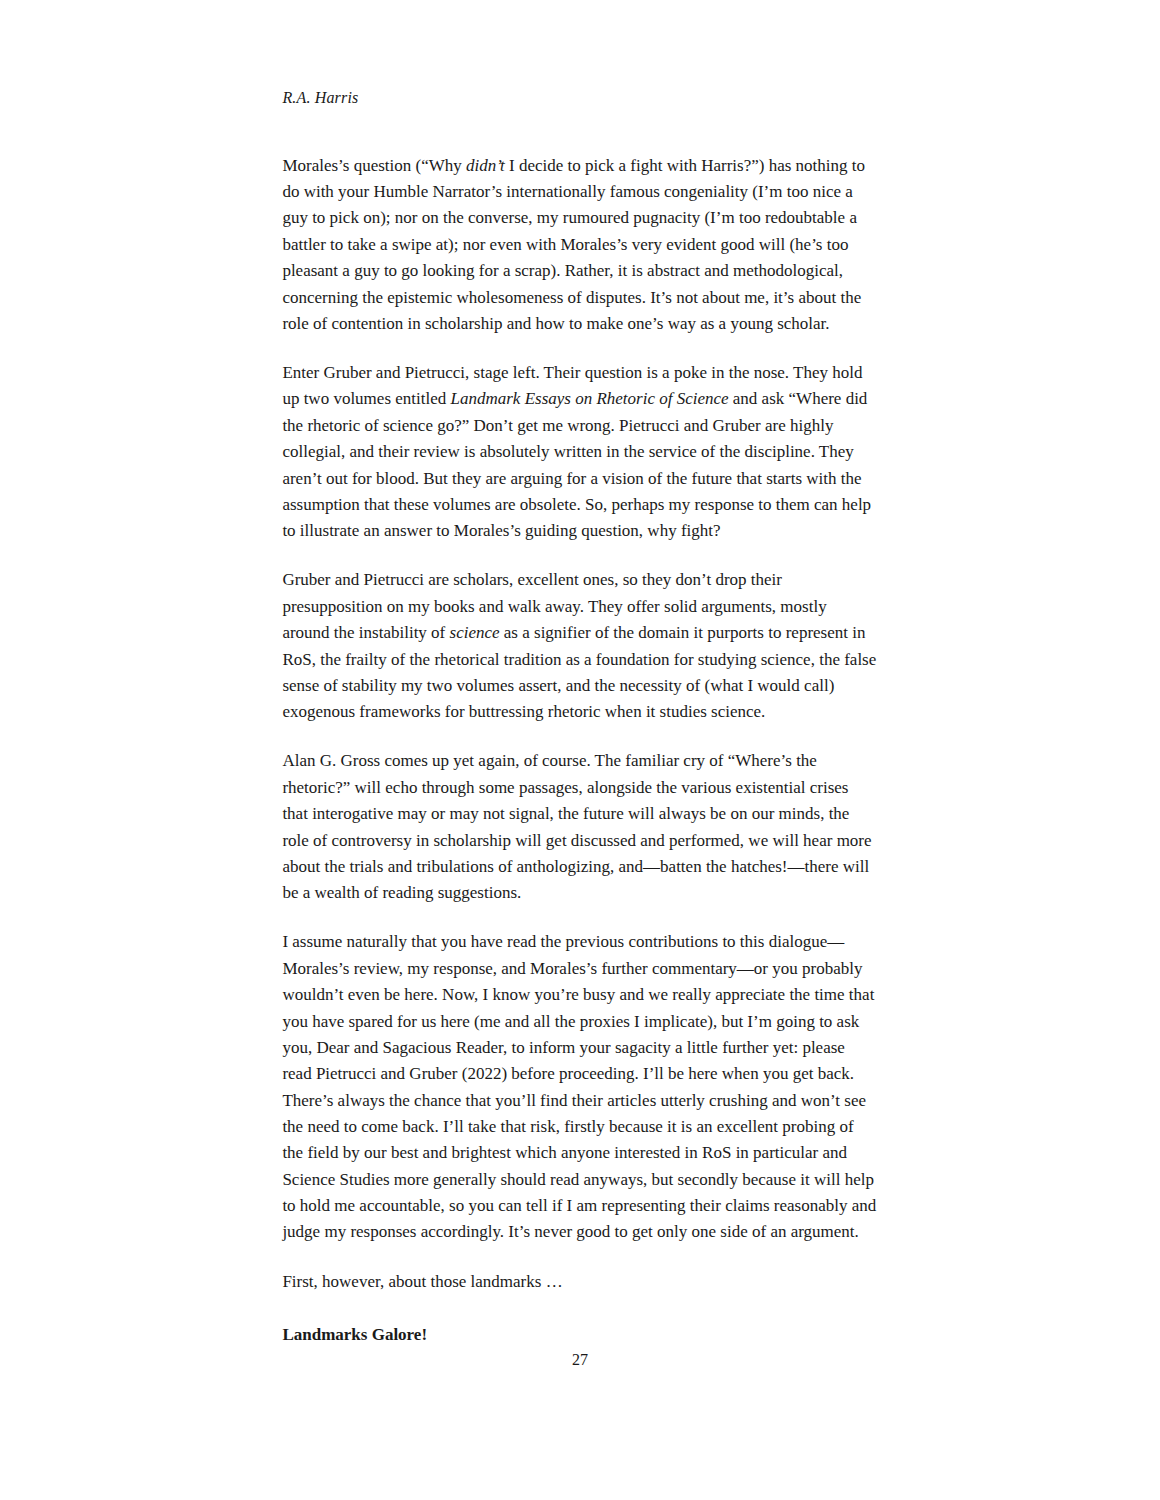R.A. Harris
Morales’s question (“Why didn’t I decide to pick a fight with Harris?”) has nothing to do with your Humble Narrator’s internationally famous congeniality (I’m too nice a guy to pick on); nor on the converse, my rumoured pugnacity (I’m too redoubtable a battler to take a swipe at); nor even with Morales’s very evident good will (he’s too pleasant a guy to go looking for a scrap). Rather, it is abstract and methodological, concerning the epistemic wholesomeness of disputes. It’s not about me, it’s about the role of contention in scholarship and how to make one’s way as a young scholar.
Enter Gruber and Pietrucci, stage left. Their question is a poke in the nose. They hold up two volumes entitled Landmark Essays on Rhetoric of Science and ask “Where did the rhetoric of science go?” Don’t get me wrong. Pietrucci and Gruber are highly collegial, and their review is absolutely written in the service of the discipline. They aren’t out for blood. But they are arguing for a vision of the future that starts with the assumption that these volumes are obsolete. So, perhaps my response to them can help to illustrate an answer to Morales’s guiding question, why fight?
Gruber and Pietrucci are scholars, excellent ones, so they don’t drop their presupposition on my books and walk away. They offer solid arguments, mostly around the instability of science as a signifier of the domain it purports to represent in RoS, the frailty of the rhetorical tradition as a foundation for studying science, the false sense of stability my two volumes assert, and the necessity of (what I would call) exogenous frameworks for buttressing rhetoric when it studies science.
Alan G. Gross comes up yet again, of course. The familiar cry of “Where’s the rhetoric?” will echo through some passages, alongside the various existential crises that interogative may or may not signal, the future will always be on our minds, the role of controversy in scholarship will get discussed and performed, we will hear more about the trials and tribulations of anthologizing, and—batten the hatches!—there will be a wealth of reading suggestions.
I assume naturally that you have read the previous contributions to this dialogue—Morales’s review, my response, and Morales’s further commentary—or you probably wouldn’t even be here. Now, I know you’re busy and we really appreciate the time that you have spared for us here (me and all the proxies I implicate), but I’m going to ask you, Dear and Sagacious Reader, to inform your sagacity a little further yet: please read Pietrucci and Gruber (2022) before proceeding. I’ll be here when you get back. There’s always the chance that you’ll find their articles utterly crushing and won’t see the need to come back. I’ll take that risk, firstly because it is an excellent probing of the field by our best and brightest which anyone interested in RoS in particular and Science Studies more generally should read anyways, but secondly because it will help to hold me accountable, so you can tell if I am representing their claims reasonably and judge my responses accordingly. It’s never good to get only one side of an argument.
First, however, about those landmarks …
Landmarks Galore!
27